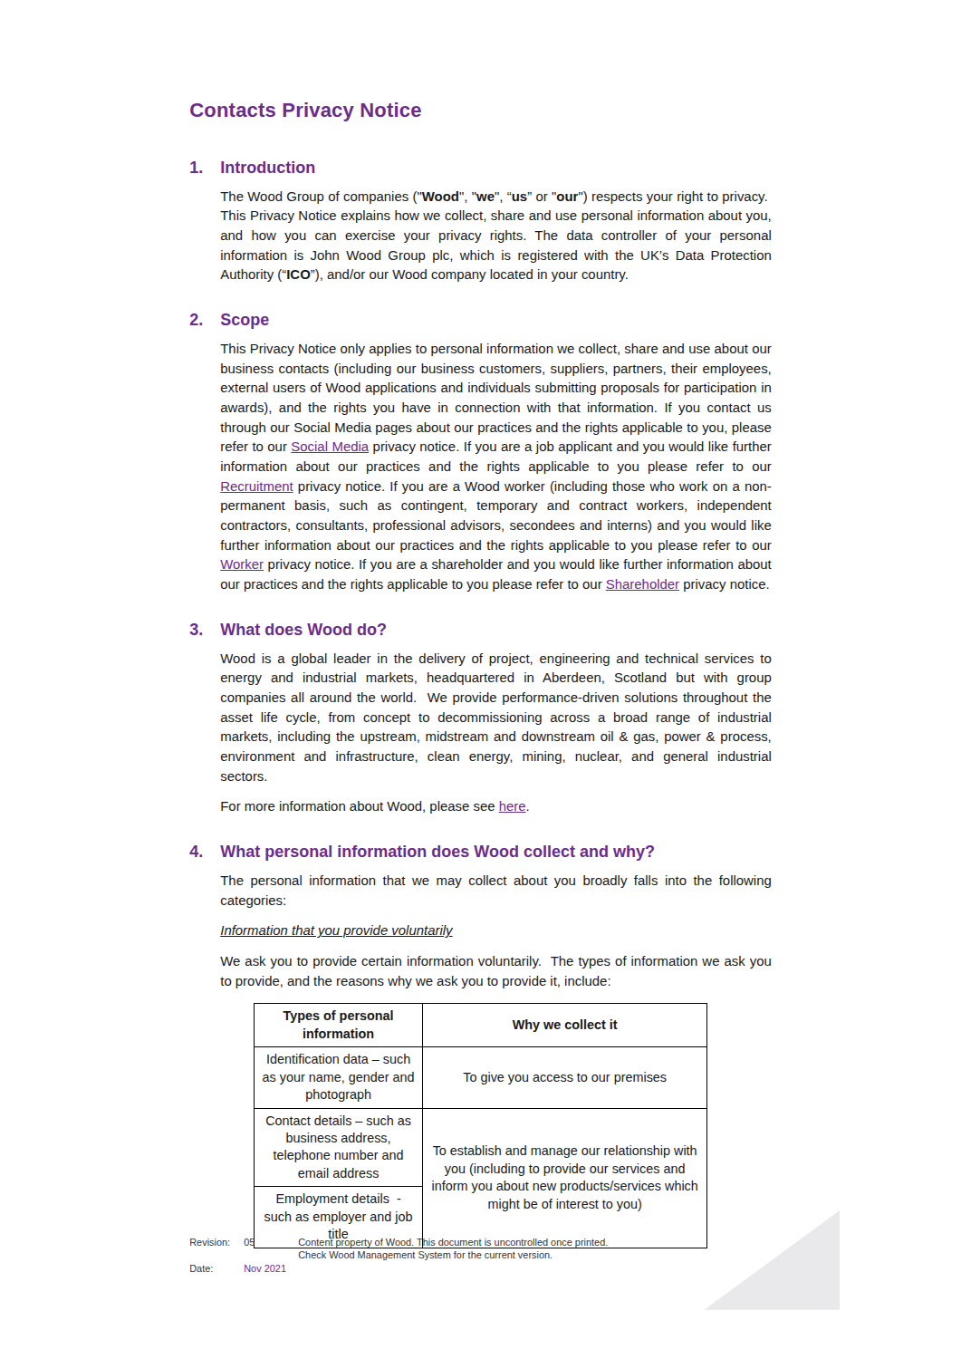Contacts Privacy Notice
1. Introduction
The Wood Group of companies ("Wood", "we", “us” or "our") respects your right to privacy. This Privacy Notice explains how we collect, share and use personal information about you, and how you can exercise your privacy rights. The data controller of your personal information is John Wood Group plc, which is registered with the UK’s Data Protection Authority (“ICO”), and/or our Wood company located in your country.
2. Scope
This Privacy Notice only applies to personal information we collect, share and use about our business contacts (including our business customers, suppliers, partners, their employees, external users of Wood applications and individuals submitting proposals for participation in awards), and the rights you have in connection with that information. If you contact us through our Social Media pages about our practices and the rights applicable to you, please refer to our Social Media privacy notice. If you are a job applicant and you would like further information about our practices and the rights applicable to you please refer to our Recruitment privacy notice. If you are a Wood worker (including those who work on a non-permanent basis, such as contingent, temporary and contract workers, independent contractors, consultants, professional advisors, secondees and interns) and you would like further information about our practices and the rights applicable to you please refer to our Worker privacy notice. If you are a shareholder and you would like further information about our practices and the rights applicable to you please refer to our Shareholder privacy notice.
3. What does Wood do?
Wood is a global leader in the delivery of project, engineering and technical services to energy and industrial markets, headquartered in Aberdeen, Scotland but with group companies all around the world. We provide performance-driven solutions throughout the asset life cycle, from concept to decommissioning across a broad range of industrial markets, including the upstream, midstream and downstream oil & gas, power & process, environment and infrastructure, clean energy, mining, nuclear, and general industrial sectors.
For more information about Wood, please see here.
4. What personal information does Wood collect and why?
The personal information that we may collect about you broadly falls into the following categories:
Information that you provide voluntarily
We ask you to provide certain information voluntarily. The types of information we ask you to provide, and the reasons why we ask you to provide it, include:
| Types of personal information | Why we collect it |
| --- | --- |
| Identification data – such as your name, gender and photograph | To give you access to our premises |
| Contact details – such as business address, telephone number and email address | To establish and manage our relationship with you (including to provide our services and inform you about new products/services which might be of interest to you) |
| Employment details - such as employer and job title |
Revision:
05
Content property of Wood. This document is uncontrolled once printed.
Check Wood Management System for the current version.
Date:
Nov 2021